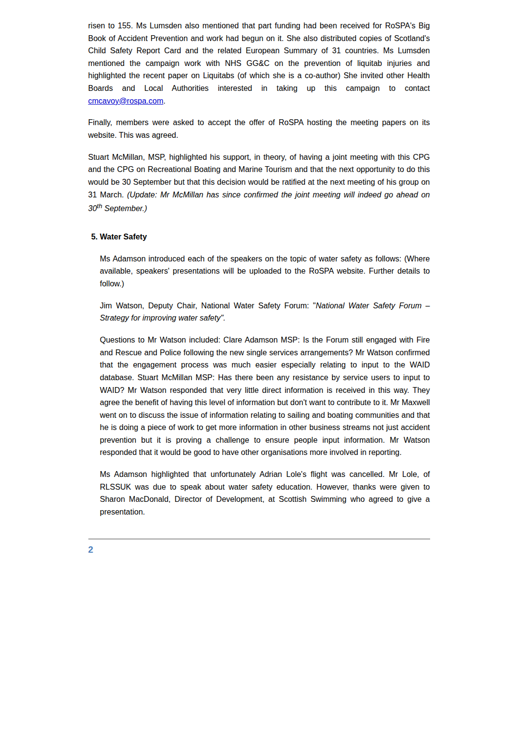risen to 155. Ms Lumsden also mentioned that part funding had been received for RoSPA's Big Book of Accident Prevention and work had begun on it. She also distributed copies of Scotland's Child Safety Report Card and the related European Summary of 31 countries. Ms Lumsden mentioned the campaign work with NHS GG&C on the prevention of liquitab injuries and highlighted the recent paper on Liquitabs (of which she is a co-author) She invited other Health Boards and Local Authorities interested in taking up this campaign to contact cmcavoy@rospa.com.
Finally, members were asked to accept the offer of RoSPA hosting the meeting papers on its website. This was agreed.
Stuart McMillan, MSP, highlighted his support, in theory, of having a joint meeting with this CPG and the CPG on Recreational Boating and Marine Tourism and that the next opportunity to do this would be 30 September but that this decision would be ratified at the next meeting of his group on 31 March. (Update: Mr McMillan has since confirmed the joint meeting will indeed go ahead on 30th September.)
Water Safety
Ms Adamson introduced each of the speakers on the topic of water safety as follows: (Where available, speakers' presentations will be uploaded to the RoSPA website. Further details to follow.)
Jim Watson, Deputy Chair, National Water Safety Forum: "National Water Safety Forum – Strategy for improving water safety".
Questions to Mr Watson included: Clare Adamson MSP: Is the Forum still engaged with Fire and Rescue and Police following the new single services arrangements? Mr Watson confirmed that the engagement process was much easier especially relating to input to the WAID database. Stuart McMillan MSP: Has there been any resistance by service users to input to WAID? Mr Watson responded that very little direct information is received in this way. They agree the benefit of having this level of information but don't want to contribute to it. Mr Maxwell went on to discuss the issue of information relating to sailing and boating communities and that he is doing a piece of work to get more information in other business streams not just accident prevention but it is proving a challenge to ensure people input information. Mr Watson responded that it would be good to have other organisations more involved in reporting.
Ms Adamson highlighted that unfortunately Adrian Lole's flight was cancelled. Mr Lole, of RLSSUK was due to speak about water safety education. However, thanks were given to Sharon MacDonald, Director of Development, at Scottish Swimming who agreed to give a presentation.
2